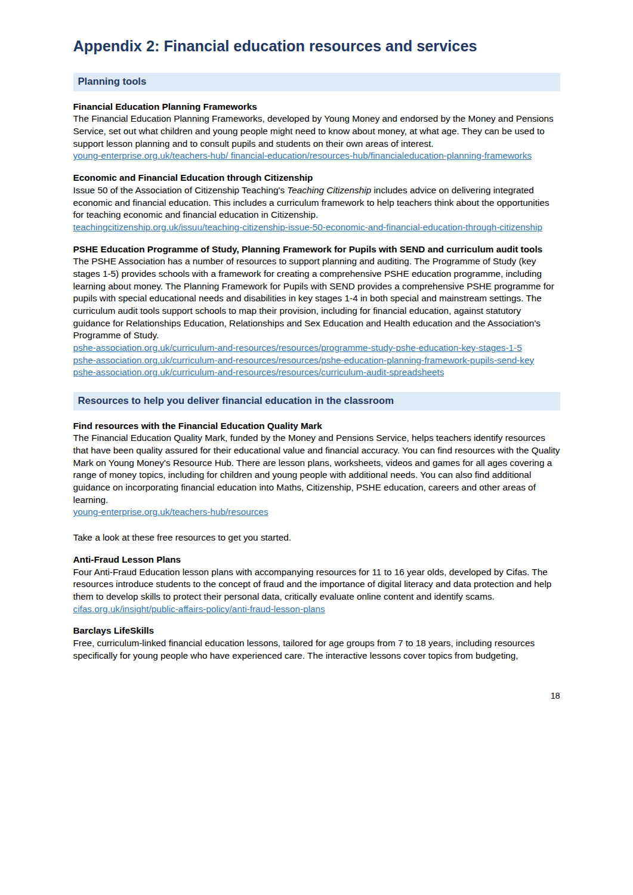Appendix 2: Financial education resources and services
Planning tools
Financial Education Planning Frameworks
The Financial Education Planning Frameworks, developed by Young Money and endorsed by the Money and Pensions Service, set out what children and young people might need to know about money, at what age. They can be used to support lesson planning and to consult pupils and students on their own areas of interest.
young-enterprise.org.uk/teachers-hub/ financial-education/resources-hub/financialeducation-planning-frameworks
Economic and Financial Education through Citizenship
Issue 50 of the Association of Citizenship Teaching's Teaching Citizenship includes advice on delivering integrated economic and financial education. This includes a curriculum framework to help teachers think about the opportunities for teaching economic and financial education in Citizenship.
teachingcitizenship.org.uk/issuu/teaching-citizenship-issue-50-economic-and-financial-education-through-citizenship
PSHE Education Programme of Study, Planning Framework for Pupils with SEND and curriculum audit tools
The PSHE Association has a number of resources to support planning and auditing. The Programme of Study (key stages 1-5) provides schools with a framework for creating a comprehensive PSHE education programme, including learning about money. The Planning Framework for Pupils with SEND provides a comprehensive PSHE programme for pupils with special educational needs and disabilities in key stages 1-4 in both special and mainstream settings. The curriculum audit tools support schools to map their provision, including for financial education, against statutory guidance for Relationships Education, Relationships and Sex Education and Health education and the Association's Programme of Study.
pshe-association.org.uk/curriculum-and-resources/resources/programme-study-pshe-education-key-stages-1-5 pshe-association.org.uk/curriculum-and-resources/resources/pshe-education-planning-framework-pupils-send-key pshe-association.org.uk/curriculum-and-resources/resources/curriculum-audit-spreadsheets
Resources to help you deliver financial education in the classroom
Find resources with the Financial Education Quality Mark
The Financial Education Quality Mark, funded by the Money and Pensions Service, helps teachers identify resources that have been quality assured for their educational value and financial accuracy. You can find resources with the Quality Mark on Young Money's Resource Hub. There are lesson plans, worksheets, videos and games for all ages covering a range of money topics, including for children and young people with additional needs. You can also find additional guidance on incorporating financial education into Maths, Citizenship, PSHE education, careers and other areas of learning.
young-enterprise.org.uk/teachers-hub/resources
Take a look at these free resources to get you started.
Anti-Fraud Lesson Plans
Four Anti-Fraud Education lesson plans with accompanying resources for 11 to 16 year olds, developed by Cifas. The resources introduce students to the concept of fraud and the importance of digital literacy and data protection and help them to develop skills to protect their personal data, critically evaluate online content and identify scams.
cifas.org.uk/insight/public-affairs-policy/anti-fraud-lesson-plans
Barclays LifeSkills
Free, curriculum-linked financial education lessons, tailored for age groups from 7 to 18 years, including resources specifically for young people who have experienced care. The interactive lessons cover topics from budgeting,
18